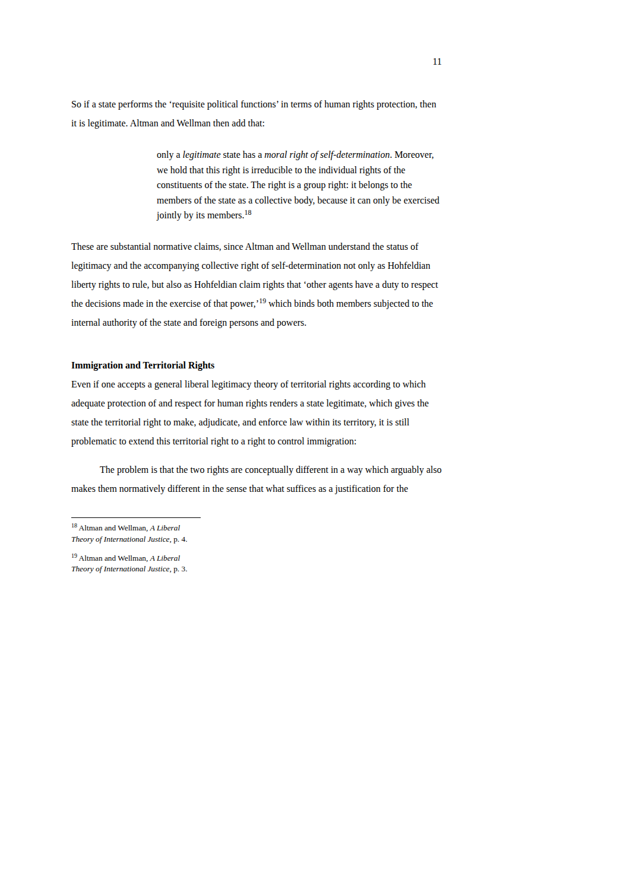11
So if a state performs the ‘requisite political functions’ in terms of human rights protection, then it is legitimate. Altman and Wellman then add that:
only a legitimate state has a moral right of self-determination. Moreover, we hold that this right is irreducible to the individual rights of the constituents of the state. The right is a group right: it belongs to the members of the state as a collective body, because it can only be exercised jointly by its members.18
These are substantial normative claims, since Altman and Wellman understand the status of legitimacy and the accompanying collective right of self-determination not only as Hohfeldian liberty rights to rule, but also as Hohfeldian claim rights that ‘other agents have a duty to respect the decisions made in the exercise of that power,’19 which binds both members subjected to the internal authority of the state and foreign persons and powers.
Immigration and Territorial Rights
Even if one accepts a general liberal legitimacy theory of territorial rights according to which adequate protection of and respect for human rights renders a state legitimate, which gives the state the territorial right to make, adjudicate, and enforce law within its territory, it is still problematic to extend this territorial right to a right to control immigration:
The problem is that the two rights are conceptually different in a way which arguably also makes them normatively different in the sense that what suffices as a justification for the
18 Altman and Wellman, A Liberal Theory of International Justice, p. 4.
19 Altman and Wellman, A Liberal Theory of International Justice, p. 3.